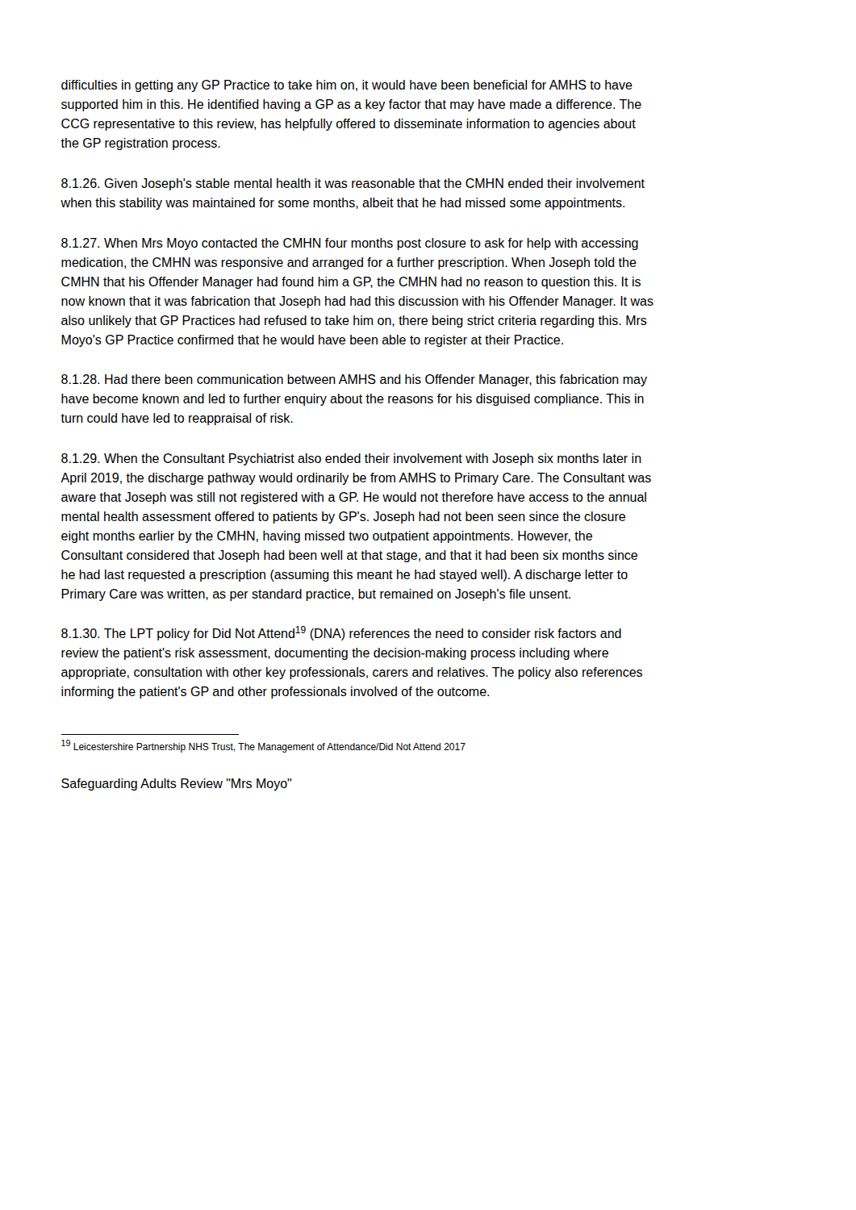difficulties in getting any GP Practice to take him on, it would have been beneficial for AMHS to have supported him in this. He identified having a GP as a key factor that may have made a difference. The CCG representative to this review, has helpfully offered to disseminate information to agencies about the GP registration process.
8.1.26. Given Joseph's stable mental health it was reasonable that the CMHN ended their involvement when this stability was maintained for some months, albeit that he had missed some appointments.
8.1.27. When Mrs Moyo contacted the CMHN four months post closure to ask for help with accessing medication, the CMHN was responsive and arranged for a further prescription. When Joseph told the CMHN that his Offender Manager had found him a GP, the CMHN had no reason to question this. It is now known that it was fabrication that Joseph had had this discussion with his Offender Manager. It was also unlikely that GP Practices had refused to take him on, there being strict criteria regarding this. Mrs Moyo's GP Practice confirmed that he would have been able to register at their Practice.
8.1.28. Had there been communication between AMHS and his Offender Manager, this fabrication may have become known and led to further enquiry about the reasons for his disguised compliance. This in turn could have led to reappraisal of risk.
8.1.29. When the Consultant Psychiatrist also ended their involvement with Joseph six months later in April 2019, the discharge pathway would ordinarily be from AMHS to Primary Care. The Consultant was aware that Joseph was still not registered with a GP. He would not therefore have access to the annual mental health assessment offered to patients by GP's. Joseph had not been seen since the closure eight months earlier by the CMHN, having missed two outpatient appointments. However, the Consultant considered that Joseph had been well at that stage, and that it had been six months since he had last requested a prescription (assuming this meant he had stayed well). A discharge letter to Primary Care was written, as per standard practice, but remained on Joseph's file unsent.
8.1.30. The LPT policy for Did Not Attend19 (DNA) references the need to consider risk factors and review the patient's risk assessment, documenting the decision-making process including where appropriate, consultation with other key professionals, carers and relatives. The policy also references informing the patient's GP and other professionals involved of the outcome.
19 Leicestershire Partnership NHS Trust, The Management of Attendance/Did Not Attend 2017
Safeguarding Adults Review "Mrs Moyo"